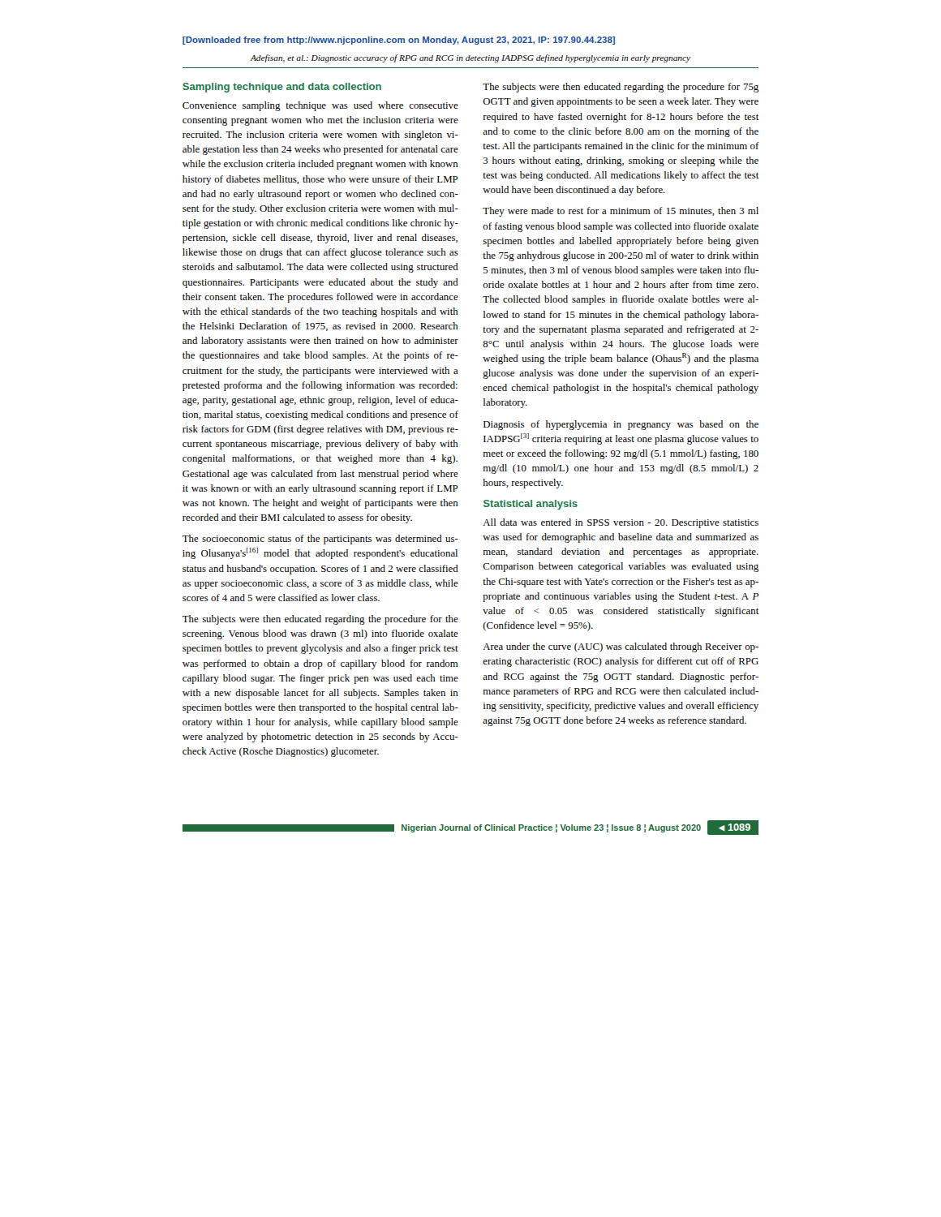[Downloaded free from http://www.njcponline.com on Monday, August 23, 2021, IP: 197.90.44.238]
Adefisan, et al.: Diagnostic accuracy of RPG and RCG in detecting IADPSG defined hyperglycemia in early pregnancy
Sampling technique and data collection
Convenience sampling technique was used where consecutive consenting pregnant women who met the inclusion criteria were recruited. The inclusion criteria were women with singleton viable gestation less than 24 weeks who presented for antenatal care while the exclusion criteria included pregnant women with known history of diabetes mellitus, those who were unsure of their LMP and had no early ultrasound report or women who declined consent for the study. Other exclusion criteria were women with multiple gestation or with chronic medical conditions like chronic hypertension, sickle cell disease, thyroid, liver and renal diseases, likewise those on drugs that can affect glucose tolerance such as steroids and salbutamol. The data were collected using structured questionnaires. Participants were educated about the study and their consent taken. The procedures followed were in accordance with the ethical standards of the two teaching hospitals and with the Helsinki Declaration of 1975, as revised in 2000. Research and laboratory assistants were then trained on how to administer the questionnaires and take blood samples. At the points of recruitment for the study, the participants were interviewed with a pretested proforma and the following information was recorded: age, parity, gestational age, ethnic group, religion, level of education, marital status, coexisting medical conditions and presence of risk factors for GDM (first degree relatives with DM, previous recurrent spontaneous miscarriage, previous delivery of baby with congenital malformations, or that weighed more than 4 kg). Gestational age was calculated from last menstrual period where it was known or with an early ultrasound scanning report if LMP was not known. The height and weight of participants were then recorded and their BMI calculated to assess for obesity.
The socioeconomic status of the participants was determined using Olusanya's[16] model that adopted respondent's educational status and husband's occupation. Scores of 1 and 2 were classified as upper socioeconomic class, a score of 3 as middle class, while scores of 4 and 5 were classified as lower class.
The subjects were then educated regarding the procedure for the screening. Venous blood was drawn (3 ml) into fluoride oxalate specimen bottles to prevent glycolysis and also a finger prick test was performed to obtain a drop of capillary blood for random capillary blood sugar. The finger prick pen was used each time with a new disposable lancet for all subjects. Samples taken in specimen bottles were then transported to the hospital central laboratory within 1 hour for analysis, while capillary blood sample were analyzed by photometric detection in 25 seconds by Accu-check Active (Rosche Diagnostics) glucometer.
The subjects were then educated regarding the procedure for 75g OGTT and given appointments to be seen a week later. They were required to have fasted overnight for 8-12 hours before the test and to come to the clinic before 8.00 am on the morning of the test. All the participants remained in the clinic for the minimum of 3 hours without eating, drinking, smoking or sleeping while the test was being conducted. All medications likely to affect the test would have been discontinued a day before.
They were made to rest for a minimum of 15 minutes, then 3 ml of fasting venous blood sample was collected into fluoride oxalate specimen bottles and labelled appropriately before being given the 75g anhydrous glucose in 200-250 ml of water to drink within 5 minutes, then 3 ml of venous blood samples were taken into fluoride oxalate bottles at 1 hour and 2 hours after from time zero. The collected blood samples in fluoride oxalate bottles were allowed to stand for 15 minutes in the chemical pathology laboratory and the supernatant plasma separated and refrigerated at 2-8°C until analysis within 24 hours. The glucose loads were weighed using the triple beam balance (OhausR) and the plasma glucose analysis was done under the supervision of an experienced chemical pathologist in the hospital's chemical pathology laboratory.
Diagnosis of hyperglycemia in pregnancy was based on the IADPSG[3] criteria requiring at least one plasma glucose values to meet or exceed the following: 92 mg/dl (5.1 mmol/L) fasting, 180 mg/dl (10 mmol/L) one hour and 153 mg/dl (8.5 mmol/L) 2 hours, respectively.
Statistical analysis
All data was entered in SPSS version - 20. Descriptive statistics was used for demographic and baseline data and summarized as mean, standard deviation and percentages as appropriate. Comparison between categorical variables was evaluated using the Chi-square test with Yate's correction or the Fisher's test as appropriate and continuous variables using the Student t-test. A P value of < 0.05 was considered statistically significant (Confidence level = 95%).
Area under the curve (AUC) was calculated through Receiver operating characteristic (ROC) analysis for different cut off of RPG and RCG against the 75g OGTT standard. Diagnostic performance parameters of RPG and RCG were then calculated including sensitivity, specificity, predictive values and overall efficiency against 75g OGTT done before 24 weeks as reference standard.
Nigerian Journal of Clinical Practice ¦ Volume 23 ¦ Issue 8 ¦ August 2020
1089